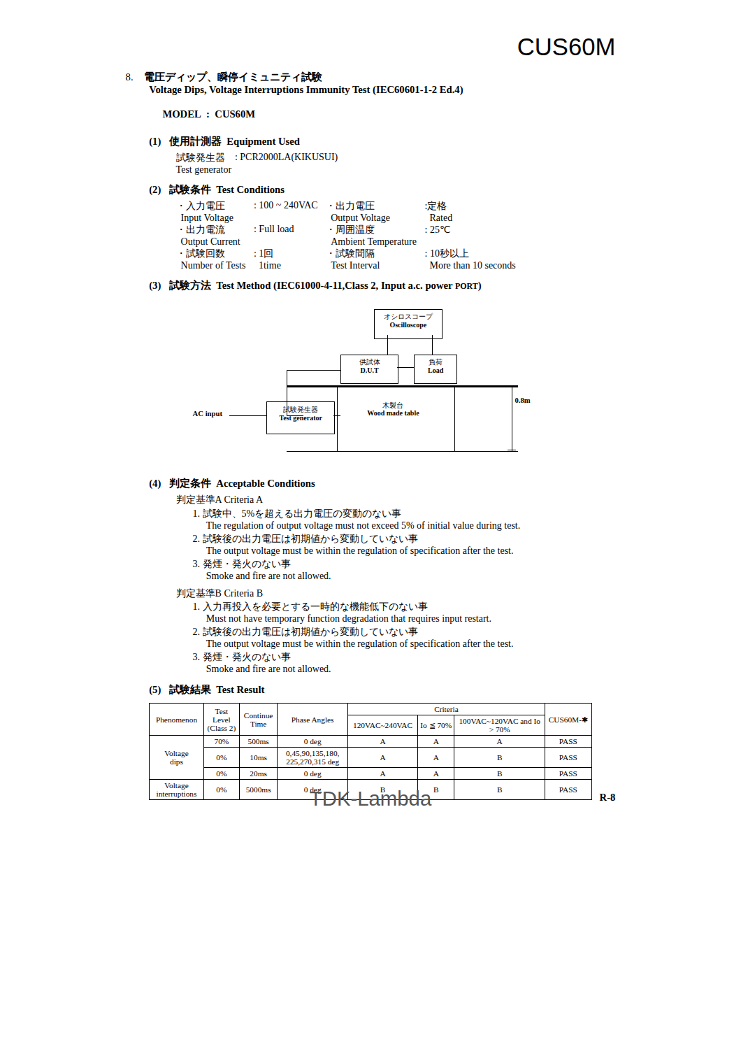CUS60M
8. 電圧ディップ、瞬停イミュニティ試験
Voltage Dips, Voltage Interruptions Immunity Test (IEC60601-1-2 Ed.4)
MODEL : CUS60M
(1) 使用計測器 Equipment Used
| 試験発生器 | : PCR2000LA(KIKUSUI) |
| Test generator | |
(2) 試験条件 Test Conditions
| ・入力電圧 | : 100 ~ 240VAC | ・出力電圧 | : 定格 |
| Input Voltage | | Output Voltage | Rated |
| ・出力電流 | : Full load | ・周囲温度 | : 25℃ |
| Output Current | | Ambient Temperature | |
| ・試験回数 | : 1 回 | ・試験間隔 | : 10 秒以上 |
| Number of Tests | 1time | Test Interval | More than 10 seconds |
(3) 試験方法 Test Method (IEC61000-4-11,Class 2, Input a.c. power PORT)
オシロスコープ
Oscilloscope
供試体
D.U.T
負荷
Load
試験発生器
Test generator
木製台
Wood made table
AC input
0.8m
(4) 判定条件 Acceptable Conditions
判定基準A Criteria A
試験中、5%を超える出力電圧の変動のない事 The regulation of output voltage must not exceed 5% of initial value during test.
試験後の出力電圧は初期値から変動していない事 The output voltage must be within the regulation of specification after the test.
発煙・発火のない事 Smoke and fire are not allowed.
判定基準B Criteria B
入力再投入を必要とする一時的な機能低下のない事 Must not have temporary function degradation that requires input restart.
試験後の出力電圧は初期値から変動していない事 The output voltage must be within the regulation of specification after the test.
発煙・発火のない事 Smoke and fire are not allowed.
(5) 試験結果 Test Result
| Phenomenon | Test Level (Class 2) | Continue Time | Phase Angles | Criteria | CUS60M-✱ |
| --- | --- | --- | --- | --- | --- |
| 120VAC~240VAC | Io ≦ 70% | 100VAC~120VAC and Io > 70% |
| Voltage dips | 70% | 500ms | 0 deg | A | A | A | PASS |
| 0% | 10ms | 0,45,90,135,180, 225,270,315 deg | A | A | B | PASS |
| 0% | 20ms | 0 deg | A | A | B | PASS |
| Voltage interruptions | 0% | 5000ms | 0 deg | B | B | B | PASS |
TDK-Lambda R-8